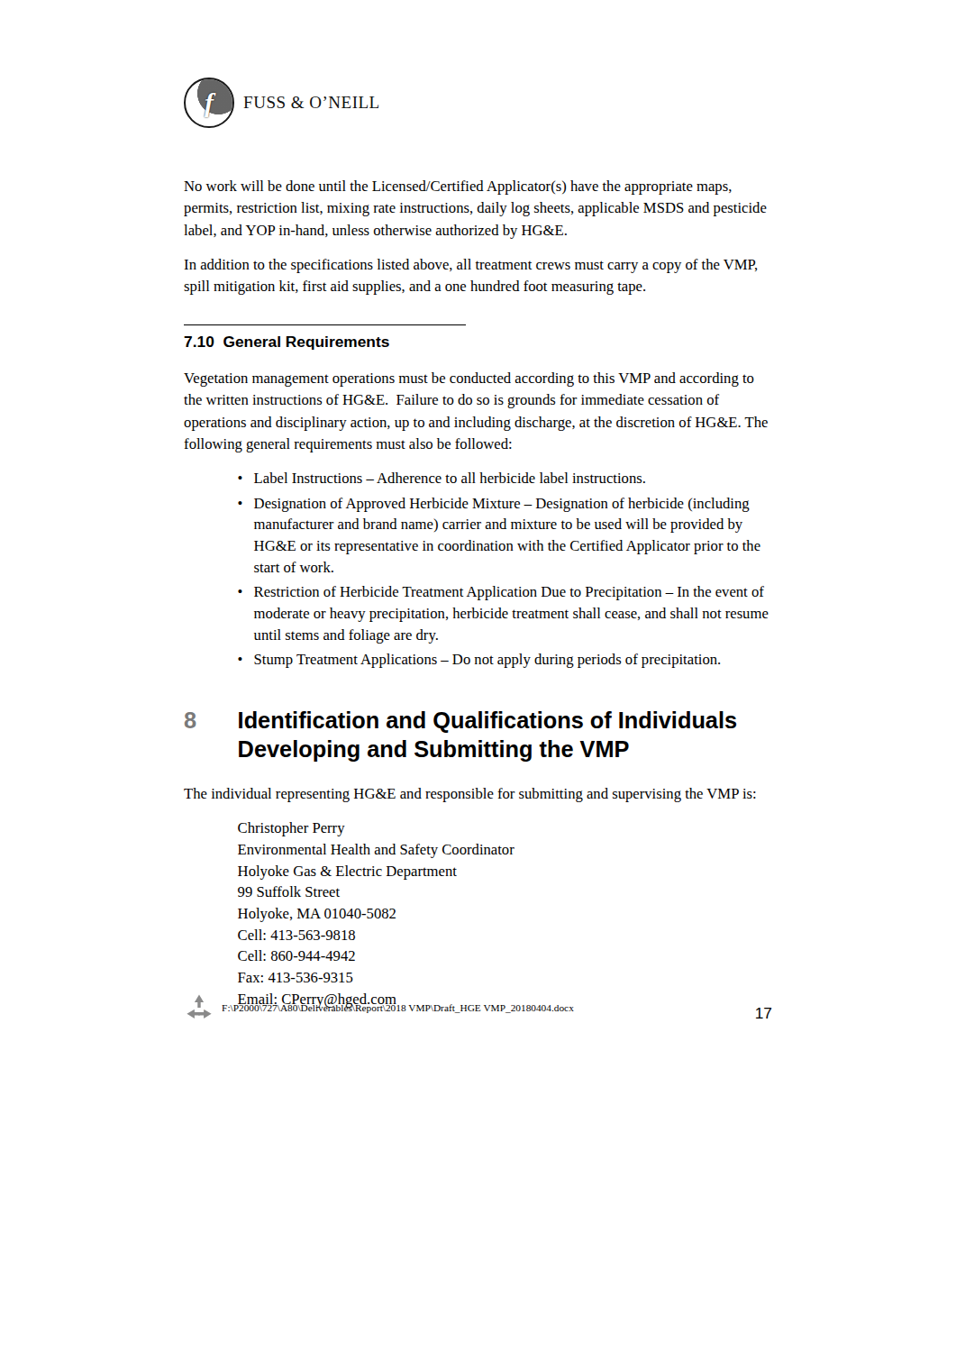f
FUSS & O’NEILL
No work will be done until the Licensed/Certified Applicator(s) have the appropriate maps, permits, restriction list, mixing rate instructions, daily log sheets, applicable MSDS and pesticide label, and YOP in-hand, unless otherwise authorized by HG&E.
In addition to the specifications listed above, all treatment crews must carry a copy of the VMP, spill mitigation kit, first aid supplies, and a one hundred foot measuring tape.
7.10 General Requirements
Vegetation management operations must be conducted according to this VMP and according to the written instructions of HG&E. Failure to do so is grounds for immediate cessation of operations and disciplinary action, up to and including discharge, at the discretion of HG&E. The following general requirements must also be followed:
Label Instructions – Adherence to all herbicide label instructions.
Designation of Approved Herbicide Mixture – Designation of herbicide (including manufacturer and brand name) carrier and mixture to be used will be provided by HG&E or its representative in coordination with the Certified Applicator prior to the start of work.
Restriction of Herbicide Treatment Application Due to Precipitation – In the event of moderate or heavy precipitation, herbicide treatment shall cease, and shall not resume until stems and foliage are dry.
Stump Treatment Applications – Do not apply during periods of precipitation.
8 Identification and Qualifications of Individuals Developing and Submitting the VMP
The individual representing HG&E and responsible for submitting and supervising the VMP is:
Christopher Perry
Environmental Health and Safety Coordinator
Holyoke Gas & Electric Department
99 Suffolk Street
Holyoke, MA 01040-5082
Cell: 413-563-9818
Cell: 860-944-4942
Fax: 413-536-9315
Email: CPerry@hged.com
100%
F:\P2000\727\A80\Deliverables\Report\2018 VMP\Draft_HGE VMP_20180404.docx
17